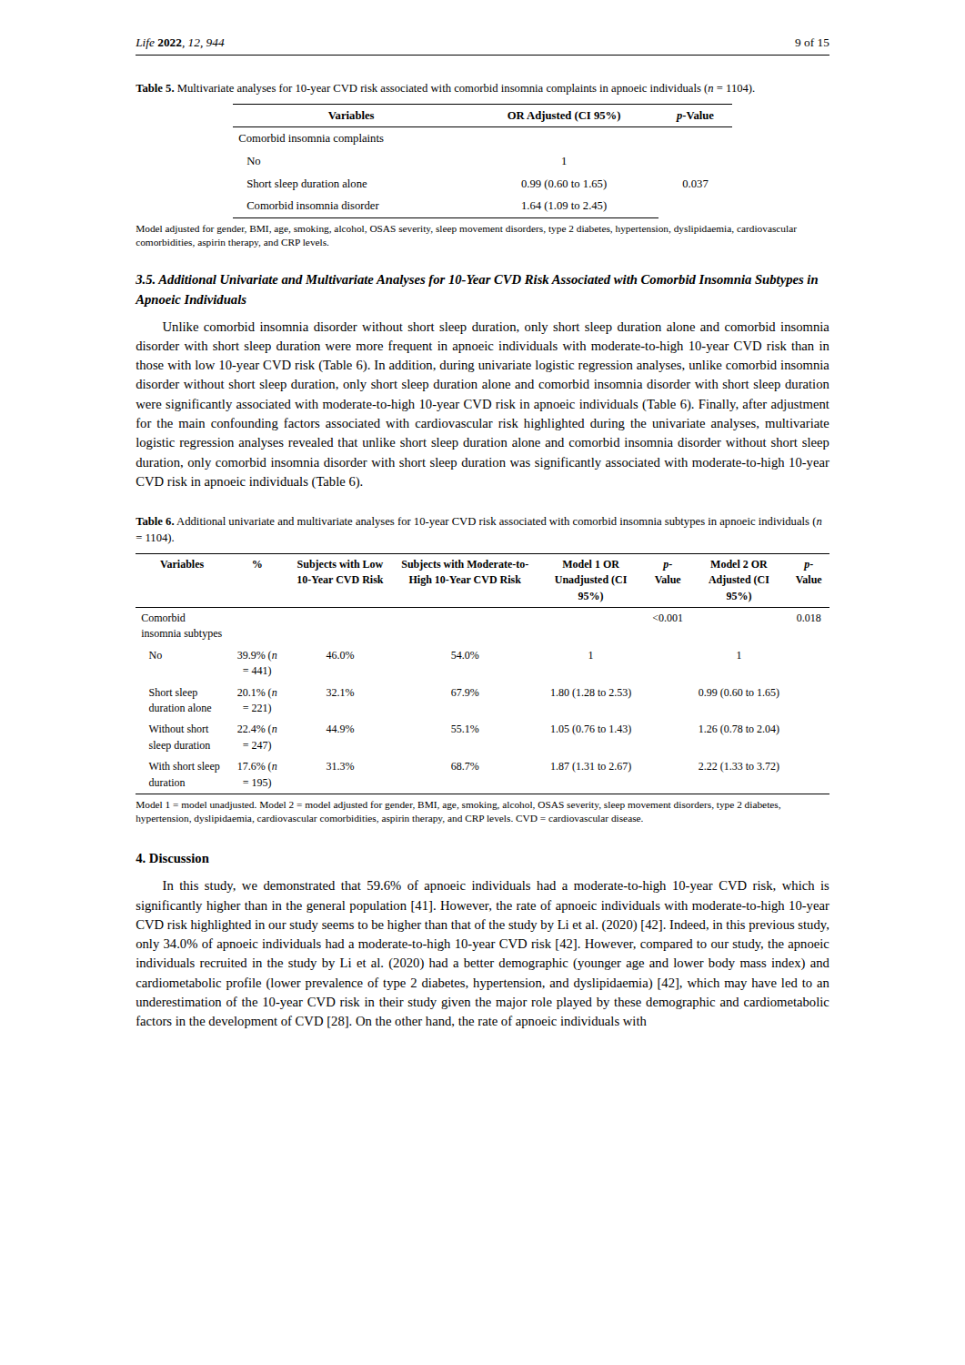Life 2022, 12, 944 9 of 15
Table 5. Multivariate analyses for 10-year CVD risk associated with comorbid insomnia complaints in apnoeic individuals (n = 1104).
| Variables | OR Adjusted (CI 95%) | p -Value |
| --- | --- | --- |
| Comorbid insomnia complaints | | |
| No | 1 | 0.037 |
| Short sleep duration alone | 0.99 (0.60 to 1.65) |
| Comorbid insomnia disorder | 1.64 (1.09 to 2.45) |
Model adjusted for gender, BMI, age, smoking, alcohol, OSAS severity, sleep movement disorders, type 2 diabetes, hypertension, dyslipidaemia, cardiovascular comorbidities, aspirin therapy, and CRP levels.
3.5. Additional Univariate and Multivariate Analyses for 10-Year CVD Risk Associated with Comorbid Insomnia Subtypes in Apnoeic Individuals
Unlike comorbid insomnia disorder without short sleep duration, only short sleep duration alone and comorbid insomnia disorder with short sleep duration were more frequent in apnoeic individuals with moderate-to-high 10-year CVD risk than in those with low 10-year CVD risk (Table 6). In addition, during univariate logistic regression analyses, unlike comorbid insomnia disorder without short sleep duration, only short sleep duration alone and comorbid insomnia disorder with short sleep duration were significantly associated with moderate-to-high 10-year CVD risk in apnoeic individuals (Table 6). Finally, after adjustment for the main confounding factors associated with cardiovascular risk highlighted during the univariate analyses, multivariate logistic regression analyses revealed that unlike short sleep duration alone and comorbid insomnia disorder without short sleep duration, only comorbid insomnia disorder with short sleep duration was significantly associated with moderate-to-high 10-year CVD risk in apnoeic individuals (Table 6).
Table 6. Additional univariate and multivariate analyses for 10-year CVD risk associated with comorbid insomnia subtypes in apnoeic individuals (n = 1104).
| Variables | % | Subjects with Low 10-Year CVD Risk | Subjects with Moderate-to-High 10-Year CVD Risk | Model 1 OR Unadjusted (CI 95%) | p -Value | Model 2 OR Adjusted (CI 95%) | p -Value |
| --- | --- | --- | --- | --- | --- | --- | --- |
| Comorbid insomnia subtypes | | | | | <0.001 | | 0.018 |
| No | 39.9% ( n = 441) | 46.0% | 54.0% | 1 | | 1 | |
| Short sleep duration alone | 20.1% ( n = 221) | 32.1% | 67.9% | 1.80 (1.28 to 2.53) | | 0.99 (0.60 to 1.65) | |
| Without short sleep duration | 22.4% ( n = 247) | 44.9% | 55.1% | 1.05 (0.76 to 1.43) | | 1.26 (0.78 to 2.04) | |
| With short sleep duration | 17.6% ( n = 195) | 31.3% | 68.7% | 1.87 (1.31 to 2.67) | | 2.22 (1.33 to 3.72) | |
Model 1 = model unadjusted. Model 2 = model adjusted for gender, BMI, age, smoking, alcohol, OSAS severity, sleep movement disorders, type 2 diabetes, hypertension, dyslipidaemia, cardiovascular comorbidities, aspirin therapy, and CRP levels. CVD = cardiovascular disease.
4. Discussion
In this study, we demonstrated that 59.6% of apnoeic individuals had a moderate-to-high 10-year CVD risk, which is significantly higher than in the general population [41]. However, the rate of apnoeic individuals with moderate-to-high 10-year CVD risk highlighted in our study seems to be higher than that of the study by Li et al. (2020) [42]. Indeed, in this previous study, only 34.0% of apnoeic individuals had a moderate-to-high 10-year CVD risk [42]. However, compared to our study, the apnoeic individuals recruited in the study by Li et al. (2020) had a better demographic (younger age and lower body mass index) and cardiometabolic profile (lower prevalence of type 2 diabetes, hypertension, and dyslipidaemia) [42], which may have led to an underestimation of the 10-year CVD risk in their study given the major role played by these demographic and cardiometabolic factors in the development of CVD [28]. On the other hand, the rate of apnoeic individuals with